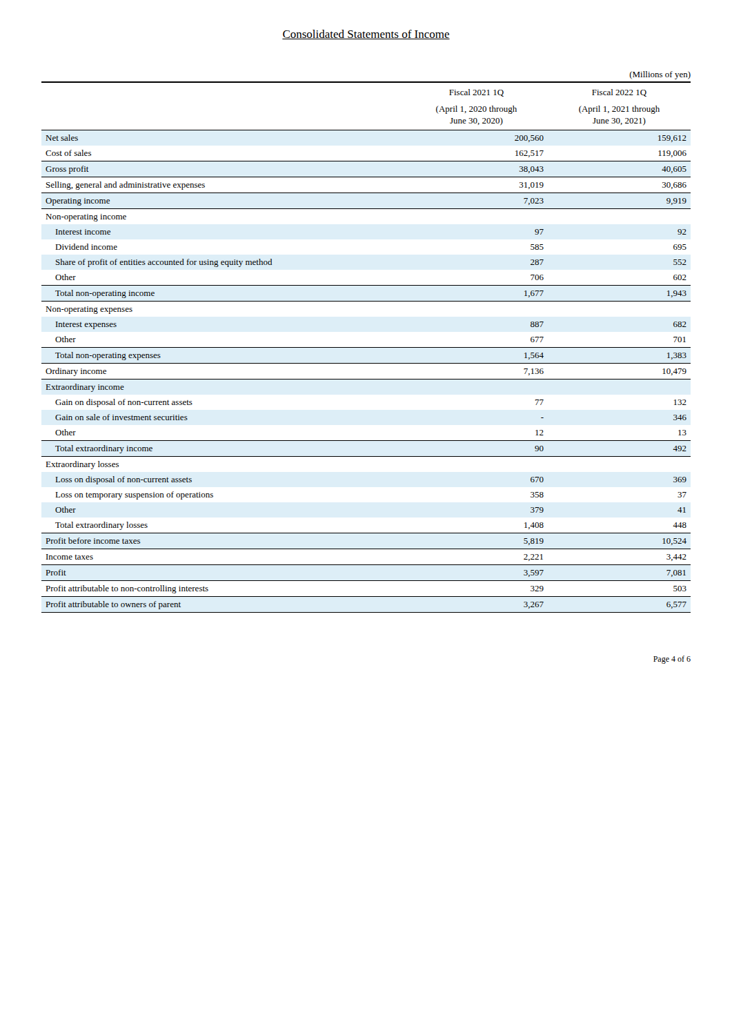Consolidated Statements of Income
(Millions of yen)
| | Fiscal 2021 1Q | Fiscal 2022 1Q |
| --- | --- | --- |
| | (April 1, 2020 through June 30, 2020) | (April 1, 2021 through June 30, 2021) |
| Net sales | 200,560 | 159,612 |
| Cost of sales | 162,517 | 119,006 |
| Gross profit | 38,043 | 40,605 |
| Selling, general and administrative expenses | 31,019 | 30,686 |
| Operating income | 7,023 | 9,919 |
| Non-operating income | | |
| Interest income | 97 | 92 |
| Dividend income | 585 | 695 |
| Share of profit of entities accounted for using equity method | 287 | 552 |
| Other | 706 | 602 |
| Total non-operating income | 1,677 | 1,943 |
| Non-operating expenses | | |
| Interest expenses | 887 | 682 |
| Other | 677 | 701 |
| Total non-operating expenses | 1,564 | 1,383 |
| Ordinary income | 7,136 | 10,479 |
| Extraordinary income | | |
| Gain on disposal of non-current assets | 77 | 132 |
| Gain on sale of investment securities | - | 346 |
| Other | 12 | 13 |
| Total extraordinary income | 90 | 492 |
| Extraordinary losses | | |
| Loss on disposal of non-current assets | 670 | 369 |
| Loss on temporary suspension of operations | 358 | 37 |
| Other | 379 | 41 |
| Total extraordinary losses | 1,408 | 448 |
| Profit before income taxes | 5,819 | 10,524 |
| Income taxes | 2,221 | 3,442 |
| Profit | 3,597 | 7,081 |
| Profit attributable to non-controlling interests | 329 | 503 |
| Profit attributable to owners of parent | 3,267 | 6,577 |
Page 4 of 6